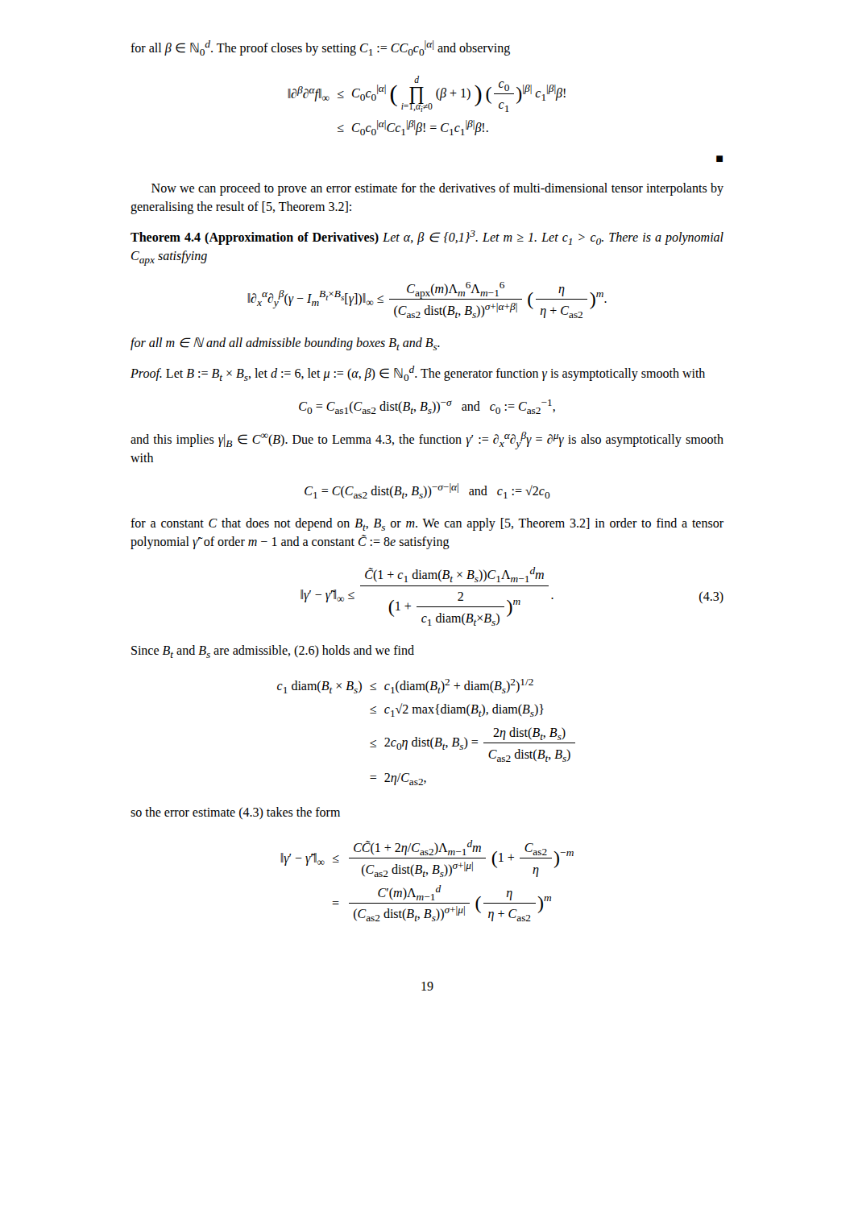for all β ∈ ℕ0d. The proof closes by setting C1 := CC0c0|α| and observing
| ‖∂ β ∂ α f ‖ ∞ | ≤ | C 0 c 0 / α / ( d ∏ i =1, α i ≠0 ( β + 1) ) ( c 0 c 1 ) / β / c 1 / β / β ! |
| | ≤ | C 0 c 0 / α / Cc 1 / β / β ! = C 1 c 1 / β / β !. |
■
Now we can proceed to prove an error estimate for the derivatives of multi-dimensional tensor interpolants by generalising the result of [5, Theorem 3.2]:
Theorem 4.4 (Approximation of Derivatives) Let α, β ∈ {0,1}3. Let m ≥ 1. Let c1 > c0. There is a polynomial Capx satisfying
‖∂xα∂yβ(γ − ImBt×Bs[γ])‖∞ ≤ Capx(m)Λm6Λm−16 (Cas2 dist(Bt, Bs))σ+|α+β| (ηη + Cas2)m.
for all m ∈ ℕ and all admissible bounding boxes Bt and Bs.
Proof. Let B := Bt × Bs, let d := 6, let μ := (α, β) ∈ ℕ0d. The generator function γ is asymptotically smooth with
C0 = Cas1(Cas2 dist(Bt, Bs))−σ and c0 := Cas2−1,
and this implies γ|B ∈ C∞(B). Due to Lemma 4.3, the function γ′ := ∂xα∂yβγ = ∂μγ is also asymptotically smooth with
C1 = C(Cas2 dist(Bt, Bs))−σ−|α| and c1 := √2c0
for a constant C that does not depend on Bt, Bs or m. We can apply [5, Theorem 3.2] in order to find a tensor polynomial γ̃′ of order m − 1 and a constant C̃ := 8e satisfying
‖γ′ − γ̃′‖∞ ≤ C̃(1 + c1 diam(Bt × Bs))C1Λm−1dm (1 + 2 c1 diam(Bt×Bs))m . (4.3)
Since Bt and Bs are admissible, (2.6) holds and we find
| c 1 diam( B t × B s ) | ≤ | c 1 (diam( B t ) 2 + diam( B s ) 2 ) 1/2 |
| | ≤ | c 1 √2 max{diam( B t ), diam( B s )} |
| | ≤ | 2 c 0 η dist( B t , B s ) = 2 η dist( B t , B s ) C as2 dist( B t , B s ) |
| | = | 2 η / C as2 , |
so the error estimate (4.3) takes the form
| ‖ γ ′ − γ̃ ′‖ ∞ | ≤ | CC̃ (1 + 2 η / C as2 )Λ m −1 d m ( C as2 dist( B t , B s )) σ +/ μ / ( 1 + C as2 η ) − m |
| | = | C ′( m )Λ m −1 d ( C as2 dist( B t , B s )) σ +/ μ / ( η η + C as2 ) m |
19